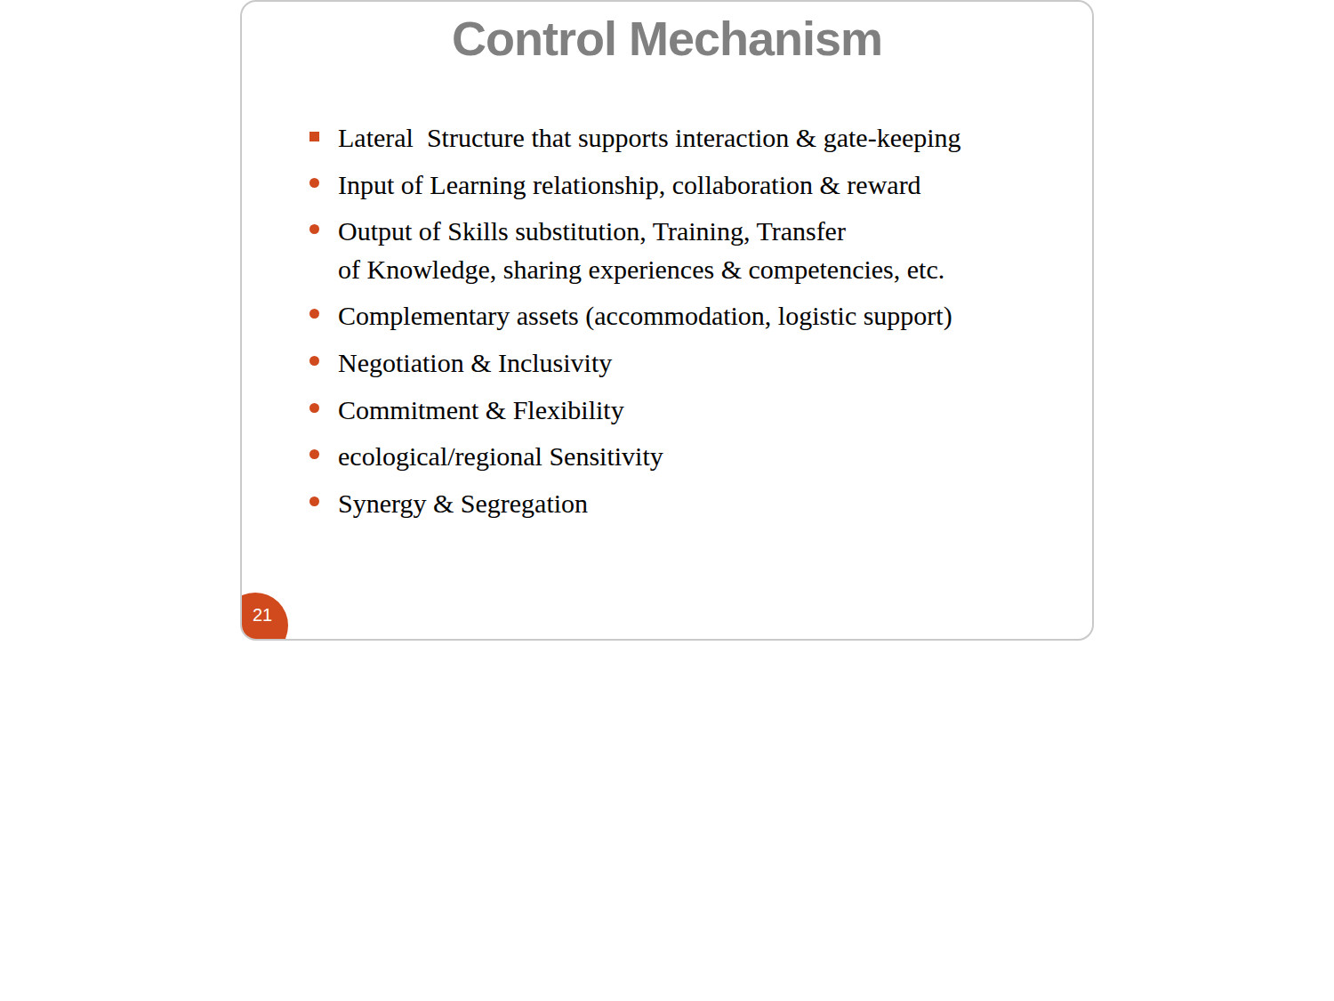Control Mechanism
Lateral Structure that supports interaction & gate-keeping
Input of Learning relationship, collaboration & reward
Output of Skills substitution, Training, Transfer of Knowledge, sharing experiences & competencies, etc.
Complementary assets (accommodation, logistic support)
Negotiation & Inclusivity
Commitment & Flexibility
ecological/regional Sensitivity
Synergy & Segregation
21